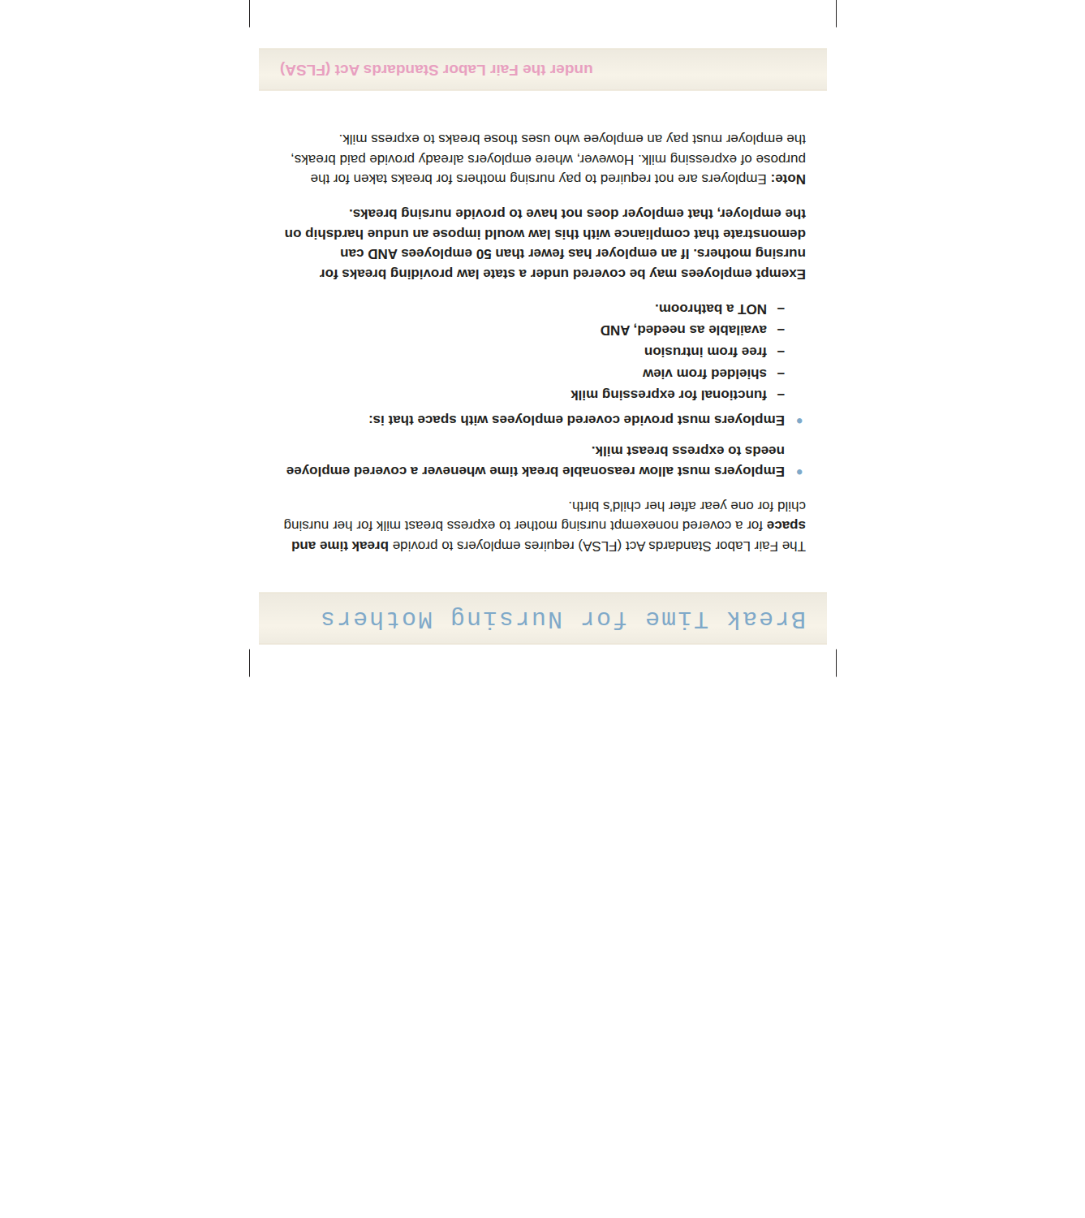Break Time for Nursing Mothers
The Fair Labor Standards Act (FLSA) requires employers to provide break time and space for a covered nonexempt nursing mother to express breast milk for her nursing child for one year after her child’s birth.
Employers must allow reasonable break time whenever a covered employee needs to express breast milk.
Employers must provide covered employees with space that is:
functional for expressing milk
shielded from view
free from intrusion
available as needed, and
not a bathroom.
Exempt employees may be covered under a state law providing breaks for nursing mothers. If an employer has fewer than 50 employees and can demonstrate that compliance with this law would impose an undue hardship on the employer, that employer does not have to provide nursing breaks.
Note: Employers are not required to pay nursing mothers for breaks taken for the purpose of expressing milk. However, where employers already provide paid breaks, the employer must pay an employee who uses those breaks to express milk.
under the Fair Labor Standards Act (FLSA)